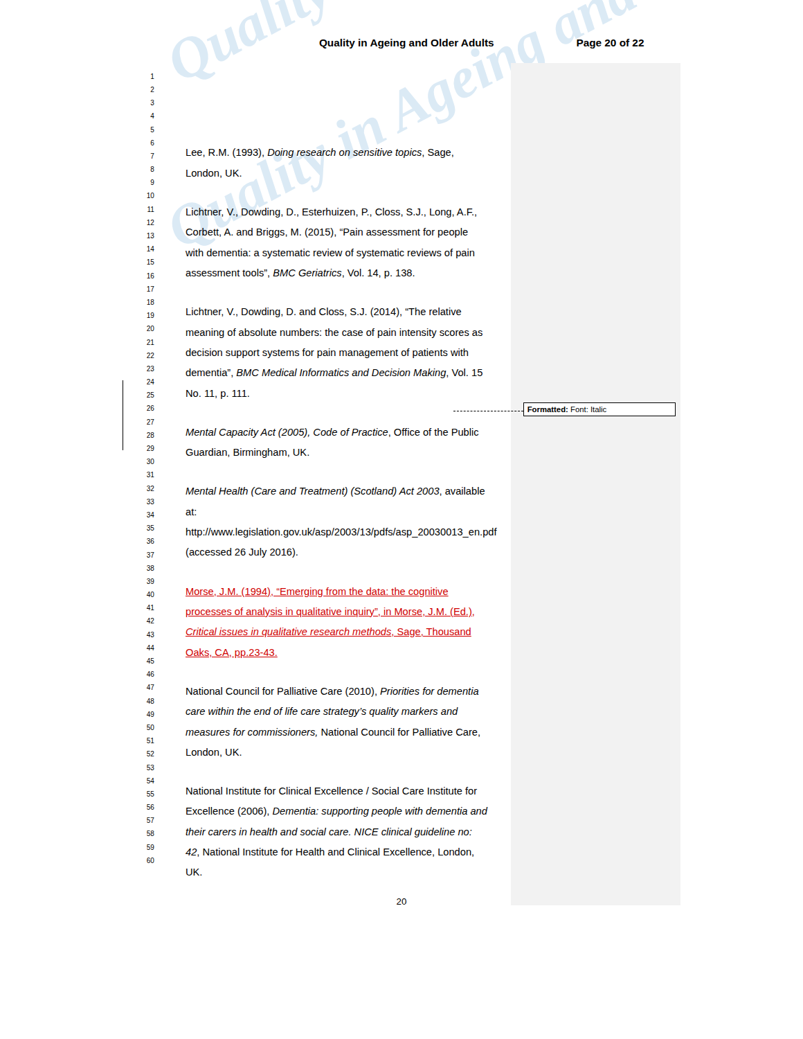Quality in Ageing and Older Adults Page 20 of 22
Quality in Ageing and Older Quality in Ageing and Older
1
2
3
4
5
6
7
8
9
10
11
12
13
14
15
16
17
18
19
20
21
22
23
24
25
26
27
28
29
30
31
32
33
34
35
36
37
38
39
40
41
42
43
44
45
46
47
48
49
50
51
52
53
54
55
56
57
58
59
60
Lee, R.M. (1993), Doing research on sensitive topics, Sage, London, UK.
Lichtner, V., Dowding, D., Esterhuizen, P., Closs, S.J., Long, A.F., Corbett, A. and Briggs, M. (2015), “Pain assessment for people with dementia: a systematic review of systematic reviews of pain assessment tools”, BMC Geriatrics, Vol. 14, p. 138.
Lichtner, V., Dowding, D. and Closs, S.J. (2014), “The relative meaning of absolute numbers: the case of pain intensity scores as decision support systems for pain management of patients with dementia”, BMC Medical Informatics and Decision Making, Vol. 15 No. 11, p. 111.
Mental Capacity Act (2005), Code of Practice, Office of the Public Guardian, Birmingham, UK.
Mental Health (Care and Treatment) (Scotland) Act 2003, available at: http://www.legislation.gov.uk/asp/2003/13/pdfs/asp_20030013_en.pdf (accessed 26 July 2016).
Morse, J.M. (1994), “Emerging from the data: the cognitive processes of analysis in qualitative inquiry”, in Morse, J.M. (Ed.), Critical issues in qualitative research methods, Sage, Thousand Oaks, CA, pp.23-43.
National Council for Palliative Care (2010), Priorities for dementia care within the end of life care strategy’s quality markers and measures for commissioners, National Council for Palliative Care, London, UK.
National Institute for Clinical Excellence / Social Care Institute for Excellence (2006), Dementia: supporting people with dementia and their carers in health and social care. NICE clinical guideline no: 42, National Institute for Health and Clinical Excellence, London, UK.
Formatted: Font: Italic
20